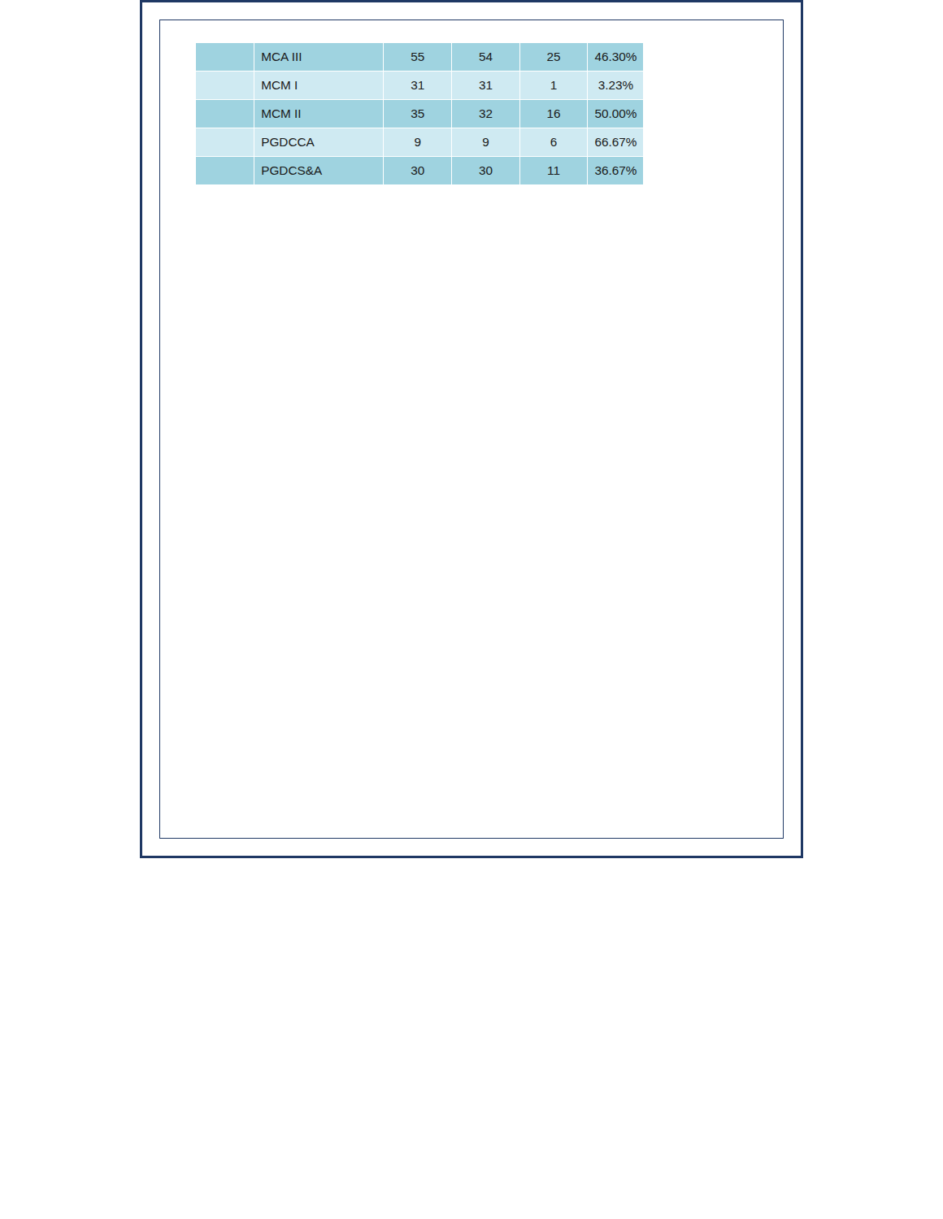| | MCA III | 55 | 54 | 25 | 46.30% |
| | MCM I | 31 | 31 | 1 | 3.23% |
| | MCM II | 35 | 32 | 16 | 50.00% |
| | PGDCCA | 9 | 9 | 6 | 66.67% |
| | PGDCS&A | 30 | 30 | 11 | 36.67% |